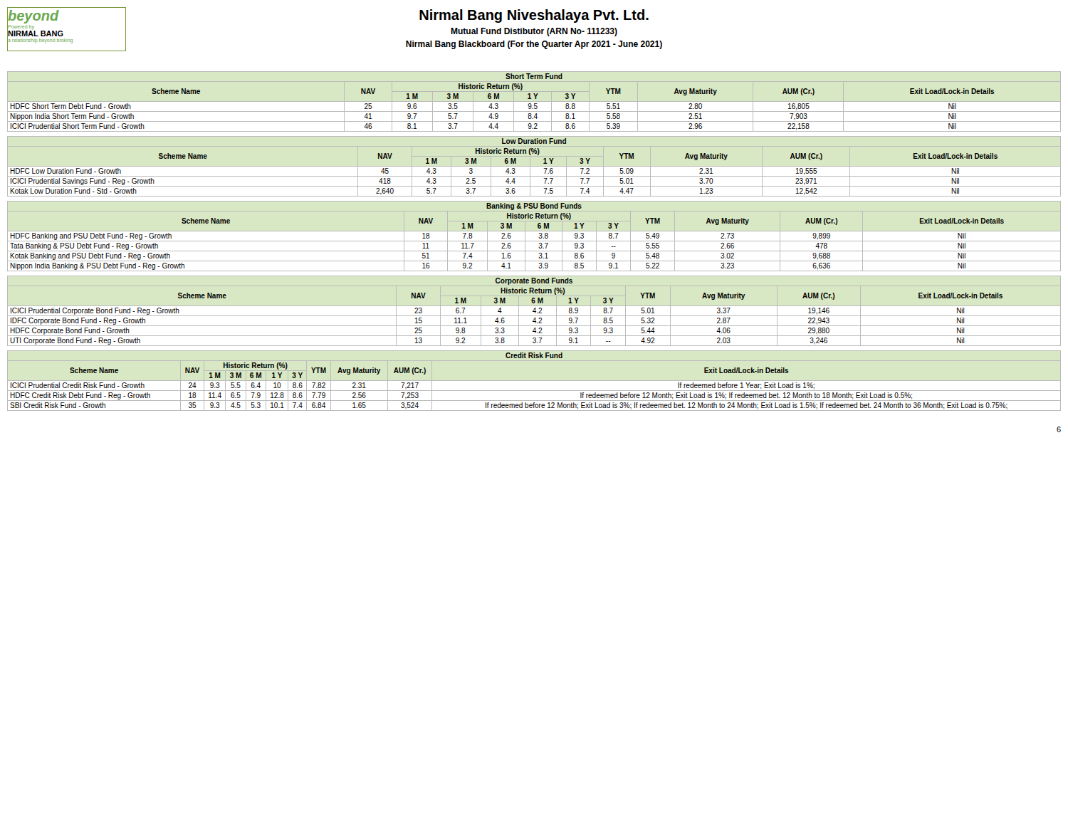beyond
Powered by
NIRMAL BANG
a relationship beyond broking
Nirmal Bang Niveshalaya Pvt. Ltd.
Mutual Fund Distibutor (ARN No- 111233)
Nirmal Bang Blackboard (For the Quarter Apr 2021 - June 2021)
| Short Term Fund |
| Scheme Name | NAV | Historic Return (%) | YTM | Avg Maturity | AUM (Cr.) | Exit Load/Lock-in Details |
| 1 M | 3 M | 6 M | 1 Y | 3 Y |
| HDFC Short Term Debt Fund - Growth | 25 | 9.6 | 3.5 | 4.3 | 9.5 | 8.8 | 5.51 | 2.80 | 16,805 | Nil |
| Nippon India Short Term Fund - Growth | 41 | 9.7 | 5.7 | 4.9 | 8.4 | 8.1 | 5.58 | 2.51 | 7,903 | Nil |
| ICICI Prudential Short Term Fund - Growth | 46 | 8.1 | 3.7 | 4.4 | 9.2 | 8.6 | 5.39 | 2.96 | 22,158 | Nil |
| Low Duration Fund |
| Scheme Name | NAV | Historic Return (%) | YTM | Avg Maturity | AUM (Cr.) | Exit Load/Lock-in Details |
| 1 M | 3 M | 6 M | 1 Y | 3 Y |
| HDFC Low Duration Fund - Growth | 45 | 4.3 | 3 | 4.3 | 7.6 | 7.2 | 5.09 | 2.31 | 19,555 | Nil |
| ICICI Prudential Savings Fund - Reg - Growth | 418 | 4.3 | 2.5 | 4.4 | 7.7 | 7.7 | 5.01 | 3.70 | 23,971 | Nil |
| Kotak Low Duration Fund - Std - Growth | 2,640 | 5.7 | 3.7 | 3.6 | 7.5 | 7.4 | 4.47 | 1.23 | 12,542 | Nil |
| Banking & PSU Bond Funds |
| Scheme Name | NAV | Historic Return (%) | YTM | Avg Maturity | AUM (Cr.) | Exit Load/Lock-in Details |
| 1 M | 3 M | 6 M | 1 Y | 3 Y |
| HDFC Banking and PSU Debt Fund - Reg - Growth | 18 | 7.8 | 2.6 | 3.8 | 9.3 | 8.7 | 5.49 | 2.73 | 9,899 | Nil |
| Tata Banking & PSU Debt Fund - Reg - Growth | 11 | 11.7 | 2.6 | 3.7 | 9.3 | -- | 5.55 | 2.66 | 478 | Nil |
| Kotak Banking and PSU Debt Fund - Reg - Growth | 51 | 7.4 | 1.6 | 3.1 | 8.6 | 9 | 5.48 | 3.02 | 9,688 | Nil |
| Nippon India Banking & PSU Debt Fund - Reg - Growth | 16 | 9.2 | 4.1 | 3.9 | 8.5 | 9.1 | 5.22 | 3.23 | 6,636 | Nil |
| Corporate Bond Funds |
| Scheme Name | NAV | Historic Return (%) | YTM | Avg Maturity | AUM (Cr.) | Exit Load/Lock-in Details |
| 1 M | 3 M | 6 M | 1 Y | 3 Y |
| ICICI Prudential Corporate Bond Fund - Reg - Growth | 23 | 6.7 | 4 | 4.2 | 8.9 | 8.7 | 5.01 | 3.37 | 19,146 | Nil |
| IDFC Corporate Bond Fund - Reg - Growth | 15 | 11.1 | 4.6 | 4.2 | 9.7 | 8.5 | 5.32 | 2.87 | 22,943 | Nil |
| HDFC Corporate Bond Fund - Growth | 25 | 9.8 | 3.3 | 4.2 | 9.3 | 9.3 | 5.44 | 4.06 | 29,880 | Nil |
| UTI Corporate Bond Fund - Reg - Growth | 13 | 9.2 | 3.8 | 3.7 | 9.1 | -- | 4.92 | 2.03 | 3,246 | Nil |
| Credit Risk Fund |
| Scheme Name | NAV | Historic Return (%) | YTM | Avg Maturity | AUM (Cr.) | Exit Load/Lock-in Details |
| 1 M | 3 M | 6 M | 1 Y | 3 Y |
| ICICI Prudential Credit Risk Fund - Growth | 24 | 9.3 | 5.5 | 6.4 | 10 | 8.6 | 7.82 | 2.31 | 7,217 | If redeemed before 1 Year; Exit Load is 1%; |
| HDFC Credit Risk Debt Fund - Reg - Growth | 18 | 11.4 | 6.5 | 7.9 | 12.8 | 8.6 | 7.79 | 2.56 | 7,253 | If redeemed before 12 Month; Exit Load is 1%; If redeemed bet. 12 Month to 18 Month; Exit Load is 0.5%; |
| SBI Credit Risk Fund - Growth | 35 | 9.3 | 4.5 | 5.3 | 10.1 | 7.4 | 6.84 | 1.65 | 3,524 | If redeemed before 12 Month; Exit Load is 3%; If redeemed bet. 12 Month to 24 Month; Exit Load is 1.5%; If redeemed bet. 24 Month to 36 Month; Exit Load is 0.75%; |
6